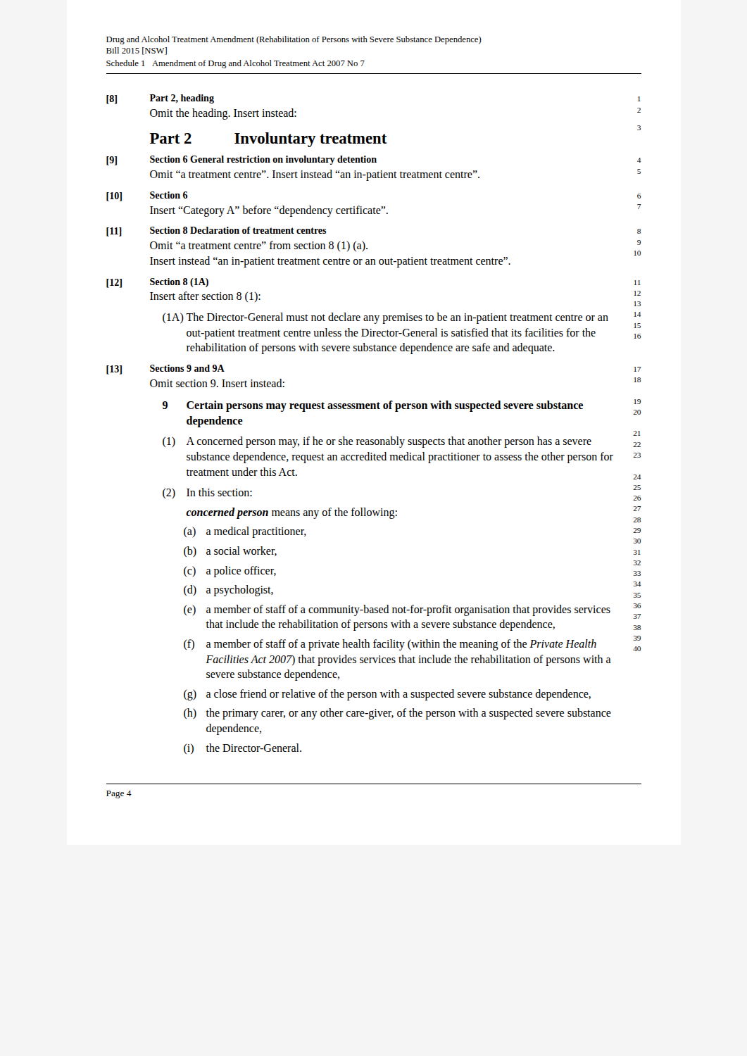Drug and Alcohol Treatment Amendment (Rehabilitation of Persons with Severe Substance Dependence)
Bill 2015 [NSW]
Schedule 1 Amendment of Drug and Alcohol Treatment Act 2007 No 7
[8]
Part 2, heading
Omit the heading. Insert instead:
1 2
Part 2
Involuntary treatment
3
[9]
Section 6 General restriction on involuntary detention
Omit “a treatment centre”. Insert instead “an in-patient treatment centre”.
4 5
[10]
Section 6
Insert “Category A” before “dependency certificate”.
6 7
[11]
Section 8 Declaration of treatment centres
Omit “a treatment centre” from section 8 (1) (a).
Insert instead “an in-patient treatment centre or an out-patient treatment centre”.
8 9 10
[12]
Section 8 (1A)
Insert after section 8 (1):
(1A)
The Director-General must not declare any premises to be an in-patient treatment centre or an out-patient treatment centre unless the Director-General is satisfied that its facilities for the rehabilitation of persons with severe substance dependence are safe and adequate.
11 12 13 14 15 16
[13]
Sections 9 and 9A
Omit section 9. Insert instead:
9
Certain persons may request assessment of person with suspected severe substance dependence
(1)
A concerned person may, if he or she reasonably suspects that another person has a severe substance dependence, request an accredited medical practitioner to assess the other person for treatment under this Act.
(2)
In this section:
concerned person means any of the following:
(a)
a medical practitioner,
(b)
a social worker,
(c)
a police officer,
(d)
a psychologist,
(e)
a member of staff of a community-based not-for-profit organisation that provides services that include the rehabilitation of persons with a severe substance dependence,
(f)
a member of staff of a private health facility (within the meaning of the Private Health Facilities Act 2007) that provides services that include the rehabilitation of persons with a severe substance dependence,
(g)
a close friend or relative of the person with a suspected severe substance dependence,
(h)
the primary carer, or any other care-giver, of the person with a suspected severe substance dependence,
(i)
the Director-General.
17 18 19 20 21 22 23 24 25 26 27 28 29 30 31 32 33 34 35 36 37 38 39 40
Page 4